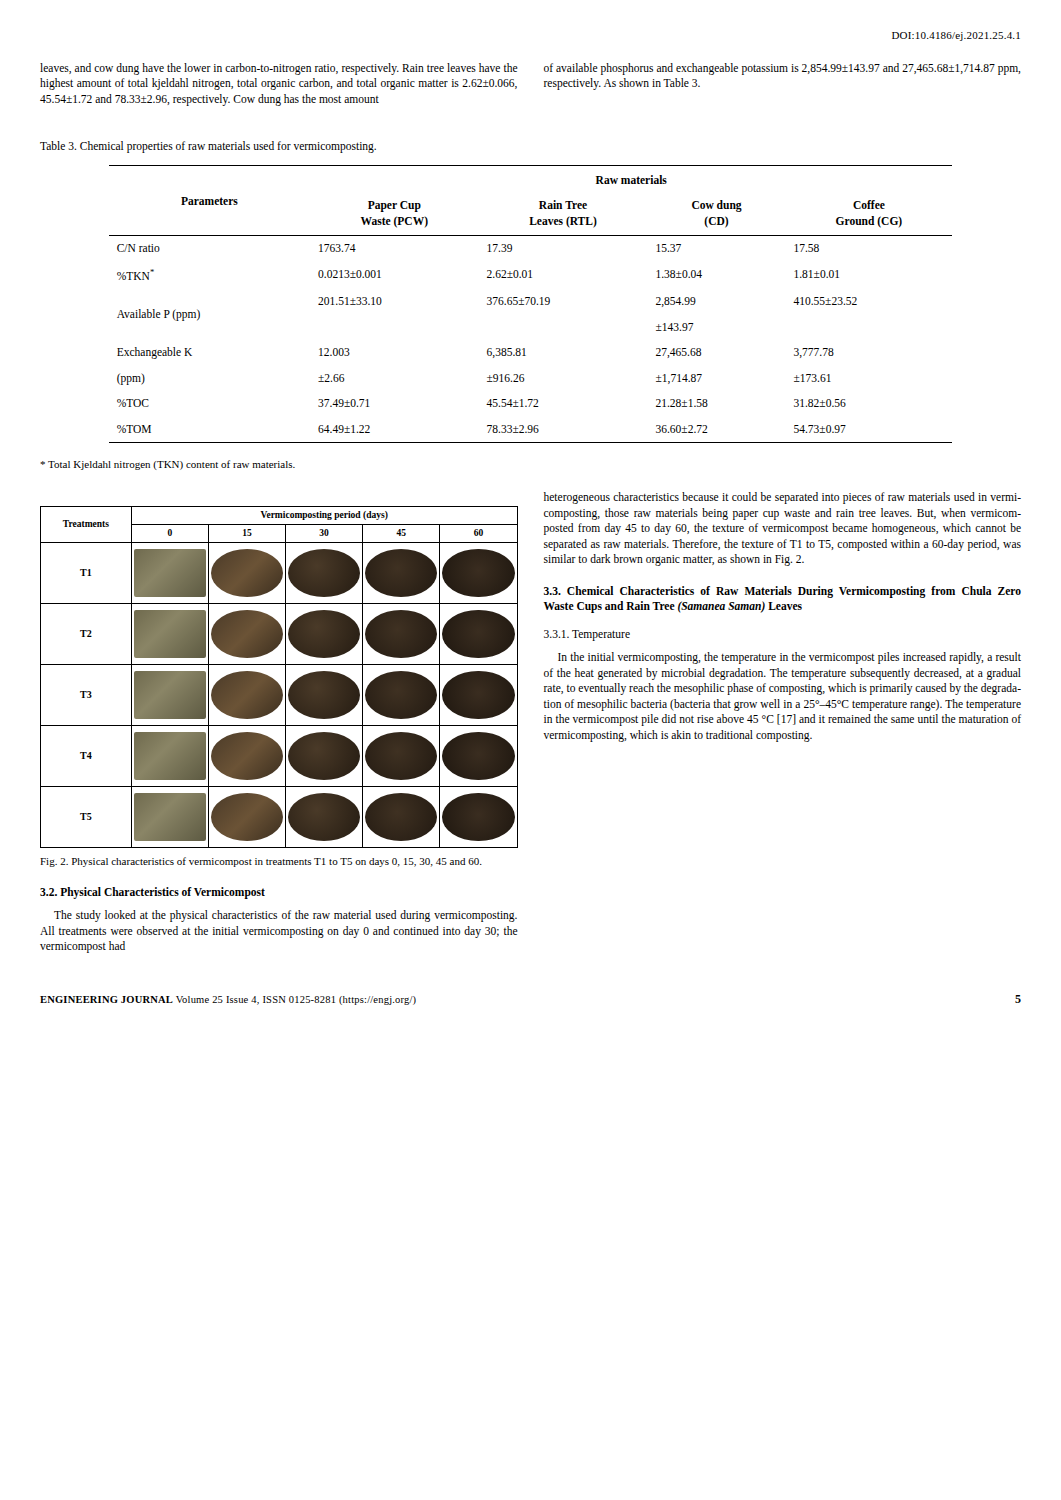DOI:10.4186/ej.2021.25.4.1
leaves, and cow dung have the lower in carbon-to-nitrogen ratio, respectively. Rain tree leaves have the highest amount of total kjeldahl nitrogen, total organic carbon, and total organic matter is 2.62±0.066, 45.54±1.72 and 78.33±2.96, respectively. Cow dung has the most amount
of available phosphorus and exchangeable potassium is 2,854.99±143.97 and 27,465.68±1,714.87 ppm, respectively. As shown in Table 3.
Table 3. Chemical properties of raw materials used for vermicomposting.
| Parameters | Raw materials |
| --- | --- |
| Paper Cup Waste (PCW) | Rain Tree Leaves (RTL) | Cow dung (CD) | Coffee Ground (CG) |
| C/N ratio | 1763.74 | 17.39 | 15.37 | 17.58 |
| %TKN * | 0.0213±0.001 | 2.62±0.01 | 1.38±0.04 | 1.81±0.01 |
| Available P (ppm) | 201.51±33.10 | 376.65±70.19 | 2,854.99 | 410.55±23.52 |
| | | ±143.97 | |
| Exchangeable K | 12.003 | 6,385.81 | 27,465.68 | 3,777.78 |
| (ppm) | ±2.66 | ±916.26 | ±1,714.87 | ±173.61 |
| %TOC | 37.49±0.71 | 45.54±1.72 | 21.28±1.58 | 31.82±0.56 |
| %TOM | 64.49±1.22 | 78.33±2.96 | 36.60±2.72 | 54.73±0.97 |
* Total Kjeldahl nitrogen (TKN) content of raw materials.
| Treatments | Vermicomposting period (days) |
| --- | --- |
| 0 | 15 | 30 | 45 | 60 |
| T1 | | | | | |
| T2 | | | | | |
| T3 | | | | | |
| T4 | | | | | |
| T5 | | | | | |
Fig. 2. Physical characteristics of vermicompost in treatments T1 to T5 on days 0, 15, 30, 45 and 60.
3.2. Physical Characteristics of Vermicompost
The study looked at the physical characteristics of the raw material used during vermicomposting. All treatments were observed at the initial vermicomposting on day 0 and continued into day 30; the vermicompost had
heterogeneous characteristics because it could be separated into pieces of raw materials used in vermicomposting, those raw materials being paper cup waste and rain tree leaves. But, when vermicomposted from day 45 to day 60, the texture of vermicompost became homogeneous, which cannot be separated as raw materials. Therefore, the texture of T1 to T5, composted within a 60-day period, was similar to dark brown organic matter, as shown in Fig. 2.
3.3. Chemical Characteristics of Raw Materials During Vermicomposting from Chula Zero Waste Cups and Rain Tree (Samanea Saman) Leaves
3.3.1. Temperature
In the initial vermicomposting, the temperature in the vermicompost piles increased rapidly, a result of the heat generated by microbial degradation. The temperature subsequently decreased, at a gradual rate, to eventually reach the mesophilic phase of composting, which is primarily caused by the degradation of mesophilic bacteria (bacteria that grow well in a 25°–45°C temperature range). The temperature in the vermicompost pile did not rise above 45 °C [17] and it remained the same until the maturation of vermicomposting, which is akin to traditional composting.
ENGINEERING JOURNAL Volume 25 Issue 4, ISSN 0125-8281 (https://engj.org/)
5